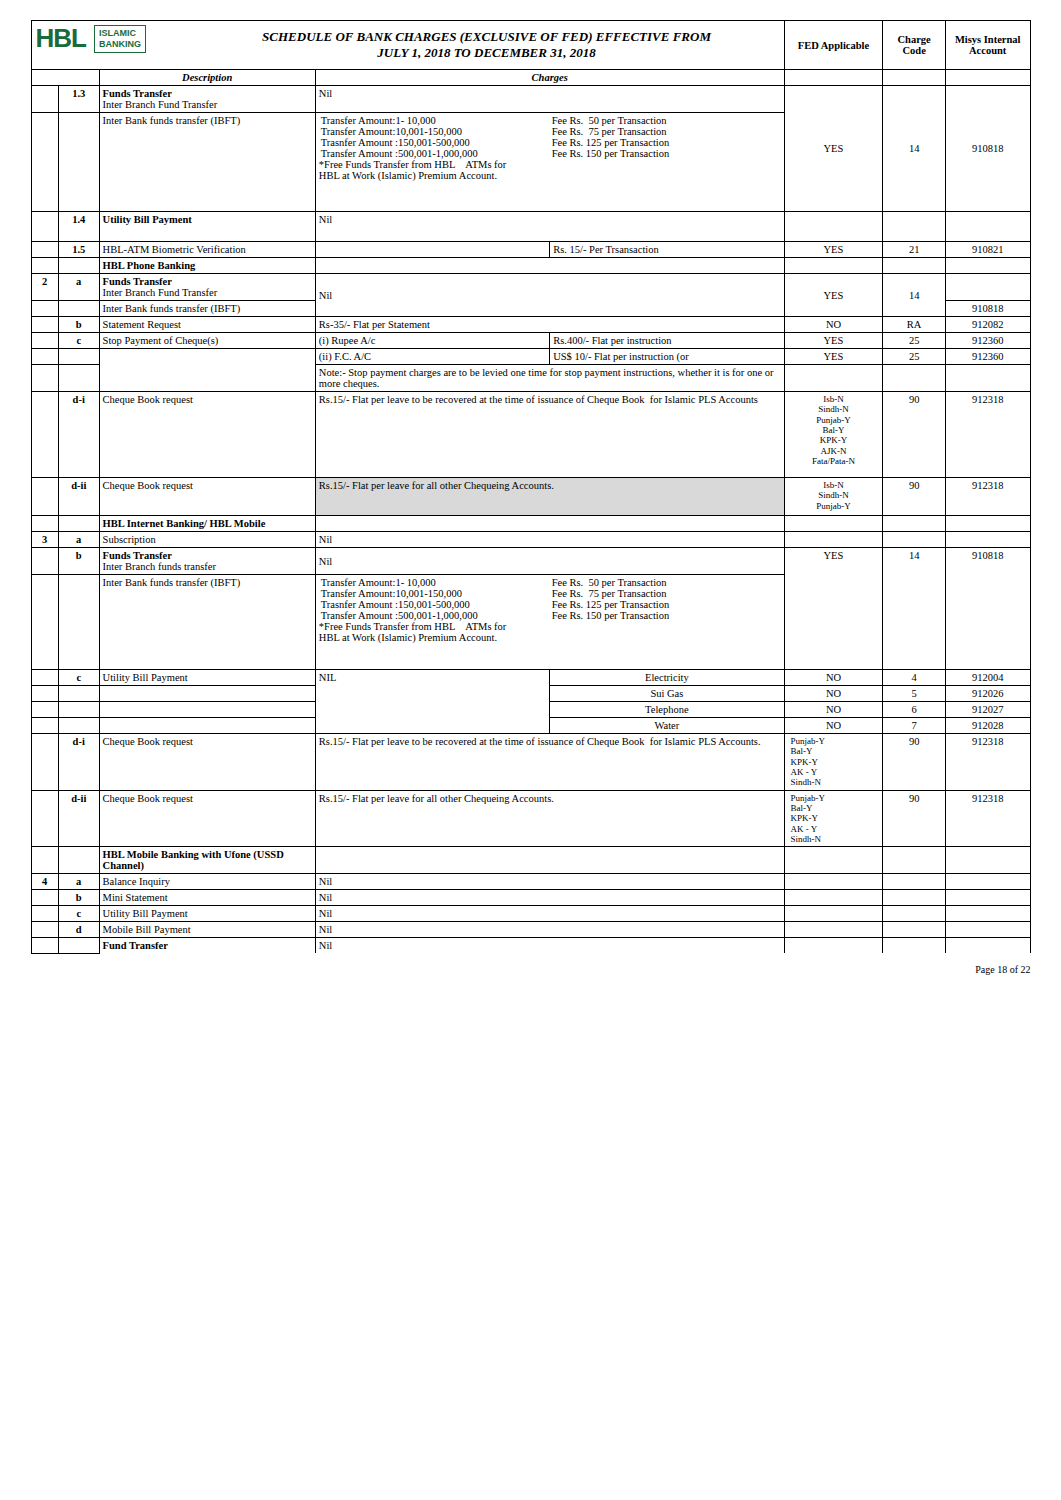| / HBL ISLAMIC BANKING / SCHEDULE OF BANK CHARGES (EXCLUSIVE OF FED) EFFECTIVE FROM JULY 1, 2018 TO DECEMBER 31, 2018 / | FED Applicable | Charge Code | Misys Internal Account |
| | | Description | Charges | | | |
| | 1.3 | Funds Transfer Inter Branch Fund Transfer | Nil | YES | 14 | 910818 |
| | | Inter Bank funds transfer (IBFT) | / Transfer Amount:1- 10,000 / Fee Rs. 50 per Transaction / / Transfer Amount:10,001-150,000 / Fee Rs. 75 per Transaction / / Trasnfer Amount :150,001-500,000 / Fee Rs. 125 per Transaction / / Transfer Amount :500,001-1,000,000 / Fee Rs. 150 per Transaction / *Free Funds Transfer from HBL ATMs for HBL at Work (Islamic) Premium Account. |
| | 1.4 | Utility Bill Payment | Nil | | | |
| | 1.5 | HBL-ATM Biometric Verification | / / Rs. 15/- Per Trsansaction / | YES | 21 | 910821 |
| | | HBL Phone Banking | | | | |
| 2 | a | Funds Transfer Inter Branch Fund Transfer | Nil | YES | 14 | |
| | | Inter Bank funds transfer (IBFT) | 910818 |
| | b | Statement Request | Rs-35/- Flat per Statement | NO | RA | 912082 |
| | c | Stop Payment of Cheque(s) | / (i) Rupee A/c / Rs.400/- Flat per instruction / | YES | 25 | 912360 |
| | | | / (ii) F.C. A/C / US$ 10/- Flat per instruction (or / | YES | 25 | 912360 |
| | | | Note:- Stop payment charges are to be levied one time for stop payment instructions, whether it is for one or more cheques. | | | |
| | d-i | Cheque Book request | Rs.15/- Flat per leave to be recovered at the time of issuance of Cheque Book for Islamic PLS Accounts | Isb-N Sindh-N Punjab-Y Bal-Y KPK-Y AJK-N Fata/Pata-N | 90 | 912318 |
| | d-ii | Cheque Book request | Rs.15/- Flat per leave for all other Chequeing Accounts. | Isb-N Sindh-N Punjab-Y | 90 | 912318 |
| | | HBL Internet Banking/ HBL Mobile | | | | |
| 3 | a | Subscription | Nil | | | |
| | b | Funds Transfer Inter Branch funds transfer | Nil | YES | 14 | 910818 |
| | | Inter Bank funds transfer (IBFT) | / Transfer Amount:1- 10,000 / Fee Rs. 50 per Transaction / / Transfer Amount:10,001-150,000 / Fee Rs. 75 per Transaction / / Trasnfer Amount :150,001-500,000 / Fee Rs. 125 per Transaction / / Transfer Amount :500,001-1,000,000 / Fee Rs. 150 per Transaction / *Free Funds Transfer from HBL ATMs for HBL at Work (Islamic) Premium Account. |
| | c | Utility Bill Payment | / NIL / / Electricity / / Sui Gas / / Telephone / / Water / / | NO | 4 | 912004 |
| | | | NO | 5 | 912026 |
| | | | NO | 6 | 912027 |
| | | | NO | 7 | 912028 |
| | d-i | Cheque Book request | Rs.15/- Flat per leave to be recovered at the time of issuance of Cheque Book for Islamic PLS Accounts. | Punjab-Y Bal-Y KPK-Y AK - Y Sindh-N | 90 | 912318 |
| | d-ii | Cheque Book request | Rs.15/- Flat per leave for all other Chequeing Accounts. | Punjab-Y Bal-Y KPK-Y AK - Y Sindh-N | 90 | 912318 |
| | | HBL Mobile Banking with Ufone (USSD Channel) | | | | |
| 4 | a | Balance Inquiry | Nil | | | |
| | b | Mini Statement | Nil | | | |
| | c | Utility Bill Payment | Nil | | | |
| | d | Mobile Bill Payment | Nil | | | |
| | | Fund Transfer | Nil | | | |
Page 18 of 22